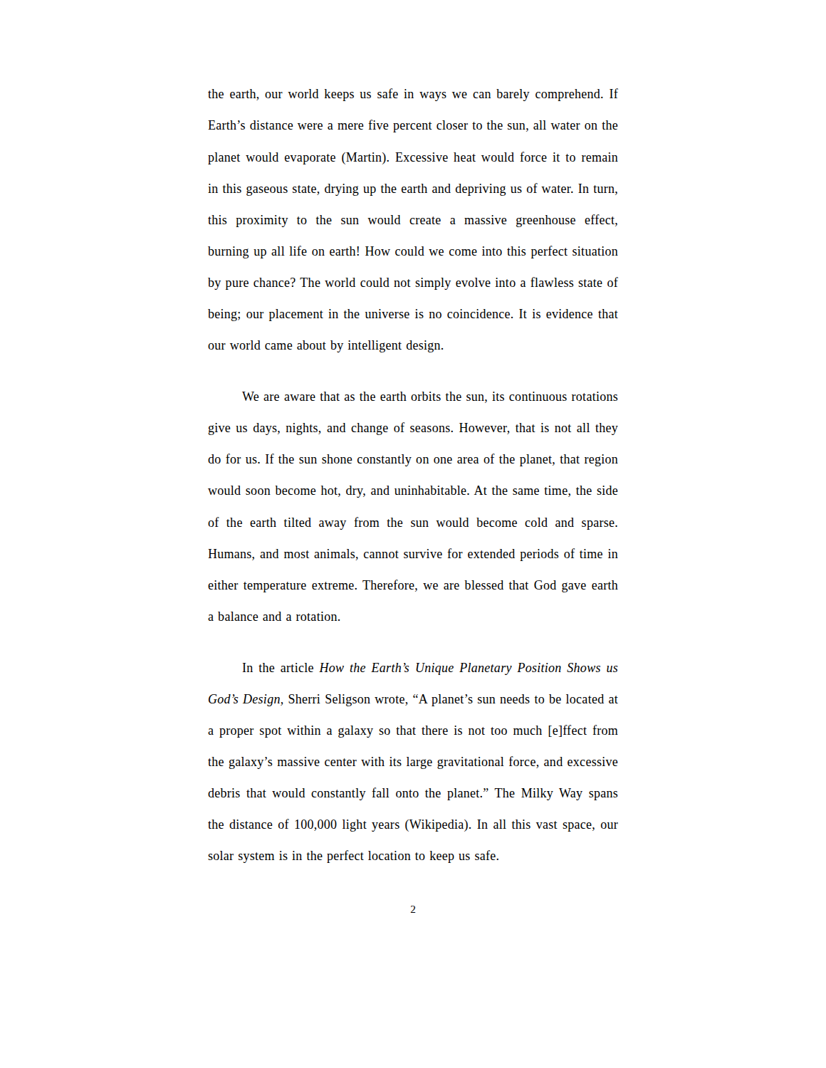the earth, our world keeps us safe in ways we can barely comprehend. If Earth’s distance were a mere five percent closer to the sun, all water on the planet would evaporate (Martin). Excessive heat would force it to remain in this gaseous state, drying up the earth and depriving us of water. In turn, this proximity to the sun would create a massive greenhouse effect, burning up all life on earth! How could we come into this perfect situation by pure chance? The world could not simply evolve into a flawless state of being; our placement in the universe is no coincidence. It is evidence that our world came about by intelligent design.
We are aware that as the earth orbits the sun, its continuous rotations give us days, nights, and change of seasons. However, that is not all they do for us. If the sun shone constantly on one area of the planet, that region would soon become hot, dry, and uninhabitable. At the same time, the side of the earth tilted away from the sun would become cold and sparse. Humans, and most animals, cannot survive for extended periods of time in either temperature extreme. Therefore, we are blessed that God gave earth a balance and a rotation.
In the article How the Earth’s Unique Planetary Position Shows us God’s Design, Sherri Seligson wrote, “A planet’s sun needs to be located at a proper spot within a galaxy so that there is not too much [e]ffect from the galaxy’s massive center with its large gravitational force, and excessive debris that would constantly fall onto the planet.” The Milky Way spans the distance of 100,000 light years (Wikipedia). In all this vast space, our solar system is in the perfect location to keep us safe.
2